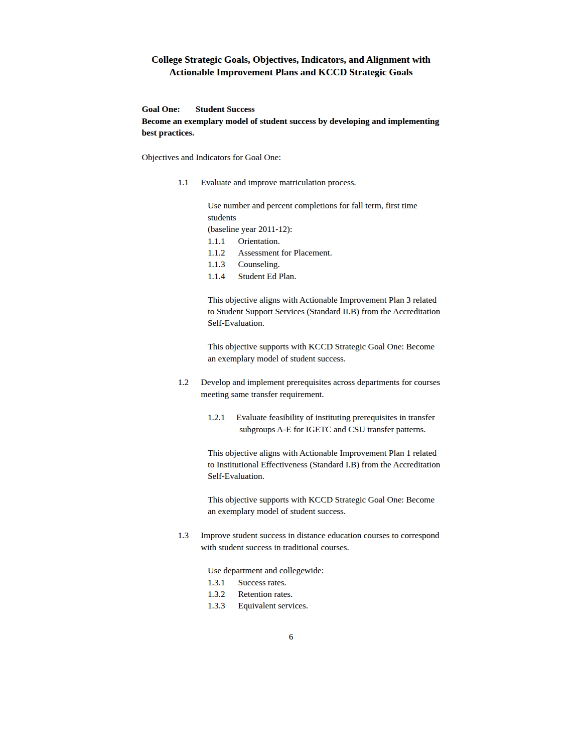College Strategic Goals, Objectives, Indicators, and Alignment with
Actionable Improvement Plans and KCCD Strategic Goals
Goal One: Student Success
Become an exemplary model of student success by developing and implementing best practices.
Objectives and Indicators for Goal One:
1.1 Evaluate and improve matriculation process.
Use number and percent completions for fall term, first time students
(baseline year 2011-12):
1.1.1 Orientation.
1.1.2 Assessment for Placement.
1.1.3 Counseling.
1.1.4 Student Ed Plan.
This objective aligns with Actionable Improvement Plan 3 related to Student Support Services (Standard II.B) from the Accreditation Self-Evaluation.
This objective supports with KCCD Strategic Goal One: Become an exemplary model of student success.
1.2 Develop and implement prerequisites across departments for courses meeting same transfer requirement.
1.2.1 Evaluate feasibility of instituting prerequisites in transfer subgroups A-E for IGETC and CSU transfer patterns.
This objective aligns with Actionable Improvement Plan 1 related to Institutional Effectiveness (Standard I.B) from the Accreditation Self-Evaluation.
This objective supports with KCCD Strategic Goal One: Become an exemplary model of student success.
1.3 Improve student success in distance education courses to correspond with student success in traditional courses.
Use department and collegewide:
1.3.1 Success rates.
1.3.2 Retention rates.
1.3.3 Equivalent services.
6